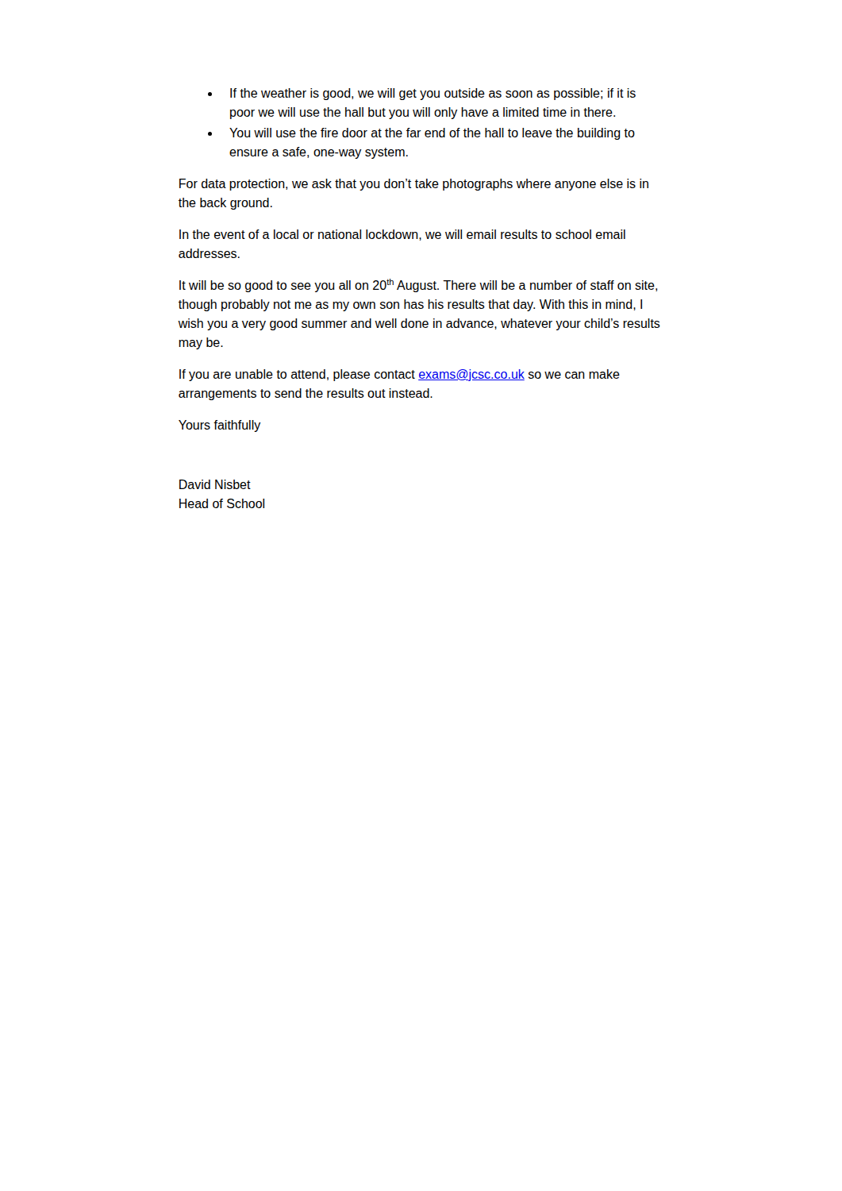If the weather is good, we will get you outside as soon as possible; if it is poor we will use the hall but you will only have a limited time in there.
You will use the fire door at the far end of the hall to leave the building to ensure a safe, one-way system.
For data protection, we ask that you don’t take photographs where anyone else is in the back ground.
In the event of a local or national lockdown, we will email results to school email addresses.
It will be so good to see you all on 20th August. There will be a number of staff on site, though probably not me as my own son has his results that day. With this in mind, I wish you a very good summer and well done in advance, whatever your child’s results may be.
If you are unable to attend, please contact exams@jcsc.co.uk so we can make arrangements to send the results out instead.
Yours faithfully
David Nisbet
Head of School